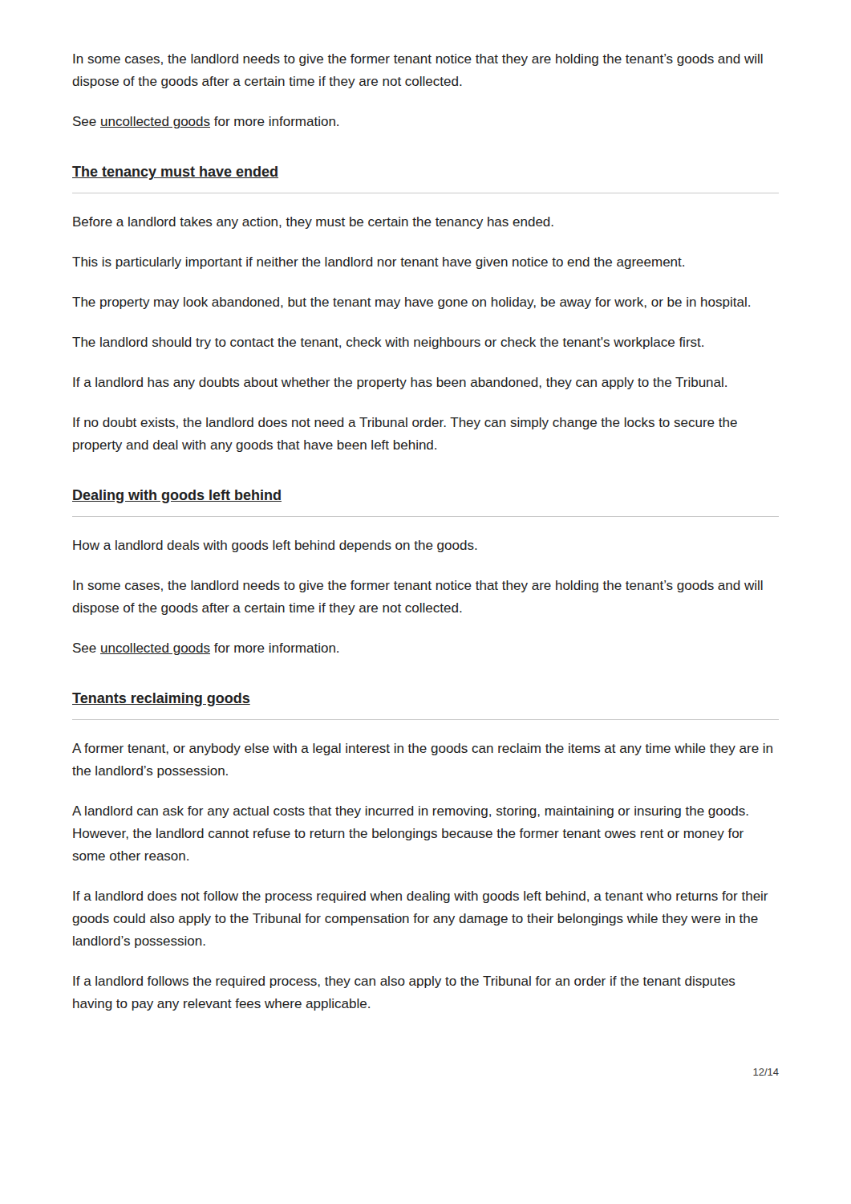In some cases, the landlord needs to give the former tenant notice that they are holding the tenant’s goods and will dispose of the goods after a certain time if they are not collected.
See uncollected goods for more information.
The tenancy must have ended
Before a landlord takes any action, they must be certain the tenancy has ended.
This is particularly important if neither the landlord nor tenant have given notice to end the agreement.
The property may look abandoned, but the tenant may have gone on holiday, be away for work, or be in hospital.
The landlord should try to contact the tenant, check with neighbours or check the tenant's workplace first.
If a landlord has any doubts about whether the property has been abandoned, they can apply to the Tribunal.
If no doubt exists, the landlord does not need a Tribunal order. They can simply change the locks to secure the property and deal with any goods that have been left behind.
Dealing with goods left behind
How a landlord deals with goods left behind depends on the goods.
In some cases, the landlord needs to give the former tenant notice that they are holding the tenant’s goods and will dispose of the goods after a certain time if they are not collected.
See uncollected goods for more information.
Tenants reclaiming goods
A former tenant, or anybody else with a legal interest in the goods can reclaim the items at any time while they are in the landlord’s possession.
A landlord can ask for any actual costs that they incurred in removing, storing, maintaining or insuring the goods. However, the landlord cannot refuse to return the belongings because the former tenant owes rent or money for some other reason.
If a landlord does not follow the process required when dealing with goods left behind, a tenant who returns for their goods could also apply to the Tribunal for compensation for any damage to their belongings while they were in the landlord’s possession.
If a landlord follows the required process, they can also apply to the Tribunal for an order if the tenant disputes having to pay any relevant fees where applicable.
12/14